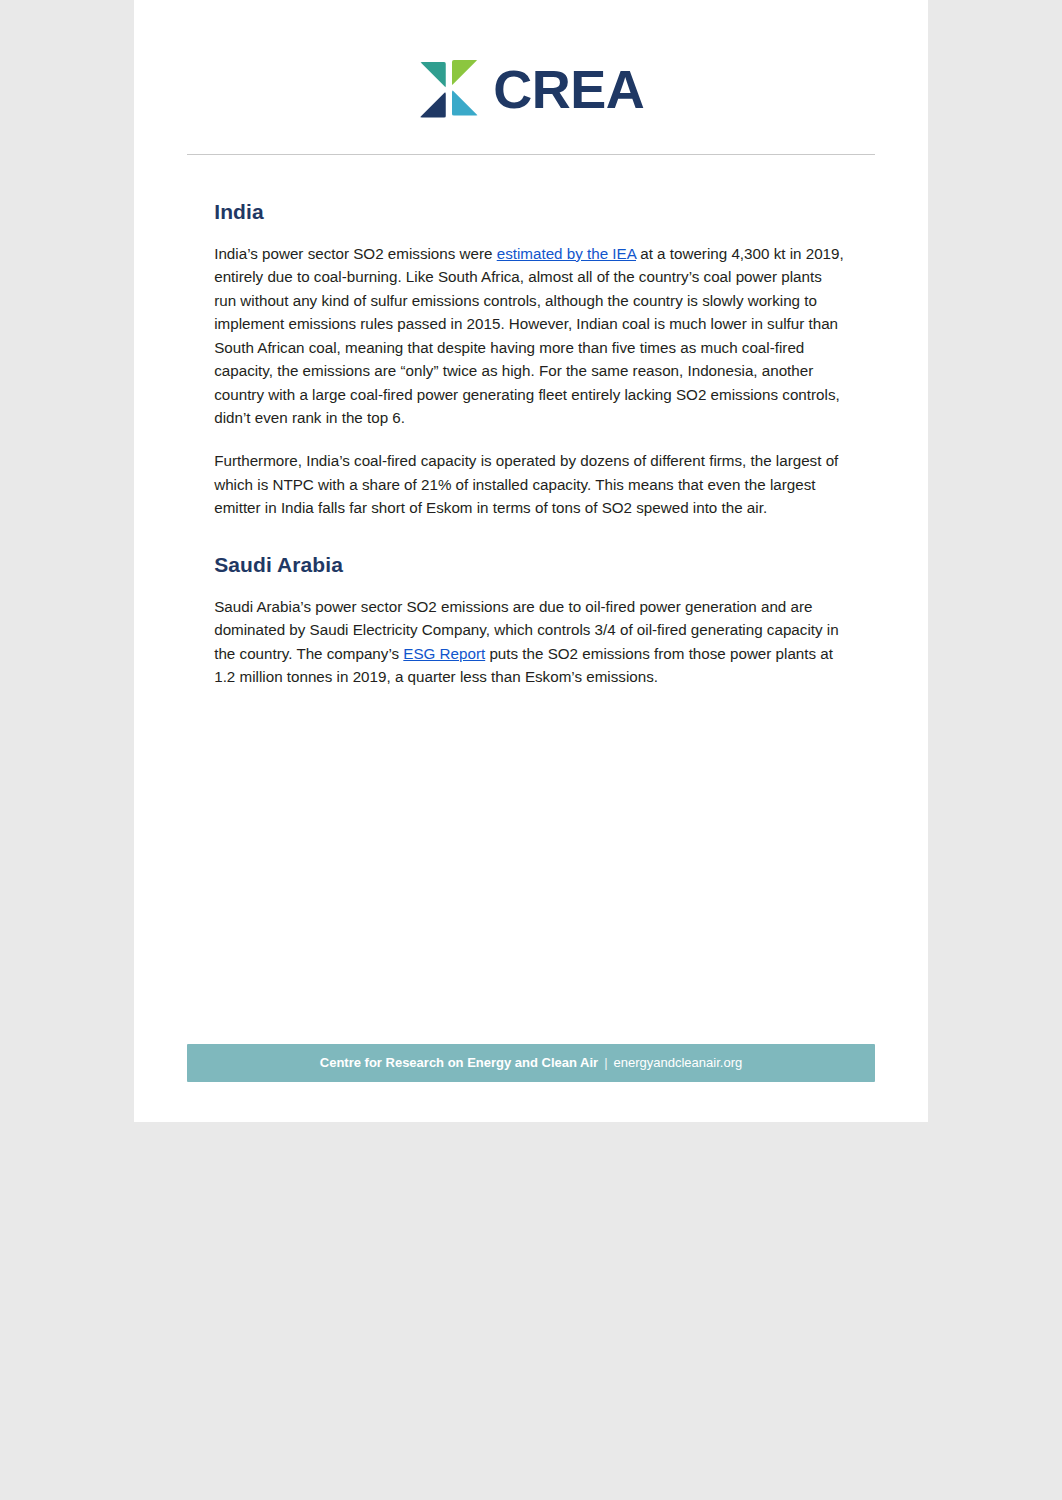CREA
India
India’s power sector SO2 emissions were estimated by the IEA at a towering 4,300 kt in 2019, entirely due to coal-burning. Like South Africa, almost all of the country’s coal power plants run without any kind of sulfur emissions controls, although the country is slowly working to implement emissions rules passed in 2015. However, Indian coal is much lower in sulfur than South African coal, meaning that despite having more than five times as much coal-fired capacity, the emissions are “only” twice as high. For the same reason, Indonesia, another country with a large coal-fired power generating fleet entirely lacking SO2 emissions controls, didn’t even rank in the top 6.
Furthermore, India’s coal-fired capacity is operated by dozens of different firms, the largest of which is NTPC with a share of 21% of installed capacity. This means that even the largest emitter in India falls far short of Eskom in terms of tons of SO2 spewed into the air.
Saudi Arabia
Saudi Arabia’s power sector SO2 emissions are due to oil-fired power generation and are dominated by Saudi Electricity Company, which controls 3/4 of oil-fired generating capacity in the country. The company’s ESG Report puts the SO2 emissions from those power plants at 1.2 million tonnes in 2019, a quarter less than Eskom’s emissions.
Centre for Research on Energy and Clean Air|energyandcleanair.org